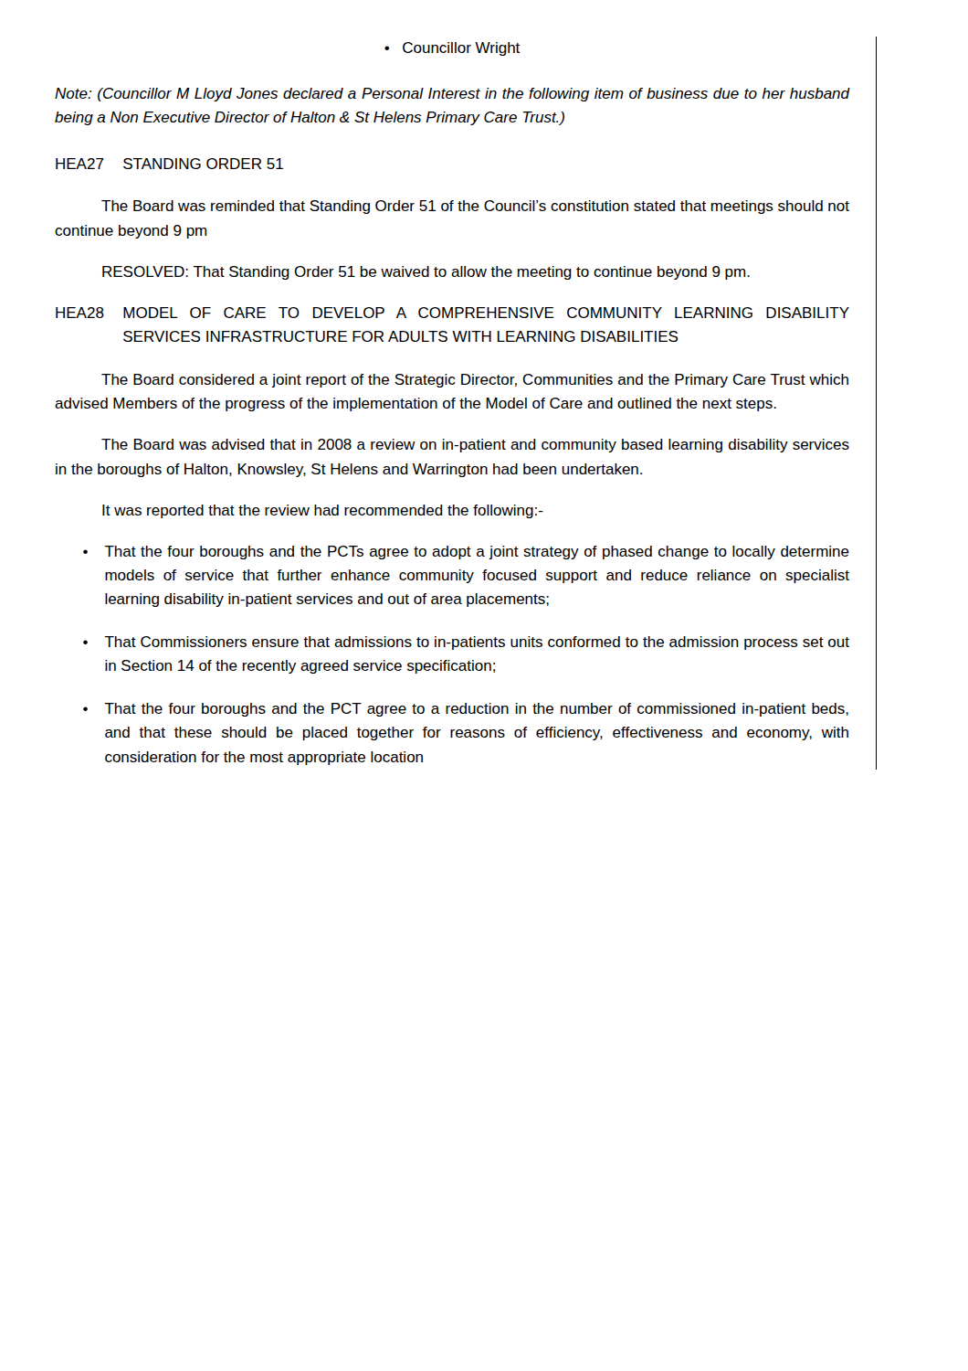Councillor Wright
Note: (Councillor M Lloyd Jones declared a Personal Interest in the following item of business due to her husband being a Non Executive Director of Halton & St Helens Primary Care Trust.)
HEA27
STANDING ORDER 51
The Board was reminded that Standing Order 51 of the Council’s constitution stated that meetings should not continue beyond 9 pm
RESOLVED: That Standing Order 51 be waived to allow the meeting to continue beyond 9 pm.
HEA28
MODEL OF CARE TO DEVELOP A COMPREHENSIVE COMMUNITY LEARNING DISABILITY SERVICES INFRASTRUCTURE FOR ADULTS WITH LEARNING DISABILITIES
The Board considered a joint report of the Strategic Director, Communities and the Primary Care Trust which advised Members of the progress of the implementation of the Model of Care and outlined the next steps.
The Board was advised that in 2008 a review on in-patient and community based learning disability services in the boroughs of Halton, Knowsley, St Helens and Warrington had been undertaken.
It was reported that the review had recommended the following:-
That the four boroughs and the PCTs agree to adopt a joint strategy of phased change to locally determine models of service that further enhance community focused support and reduce reliance on specialist learning disability in-patient services and out of area placements;
That Commissioners ensure that admissions to in-patients units conformed to the admission process set out in Section 14 of the recently agreed service specification;
That the four boroughs and the PCT agree to a reduction in the number of commissioned in-patient beds, and that these should be placed together for reasons of efficiency, effectiveness and economy, with consideration for the most appropriate location